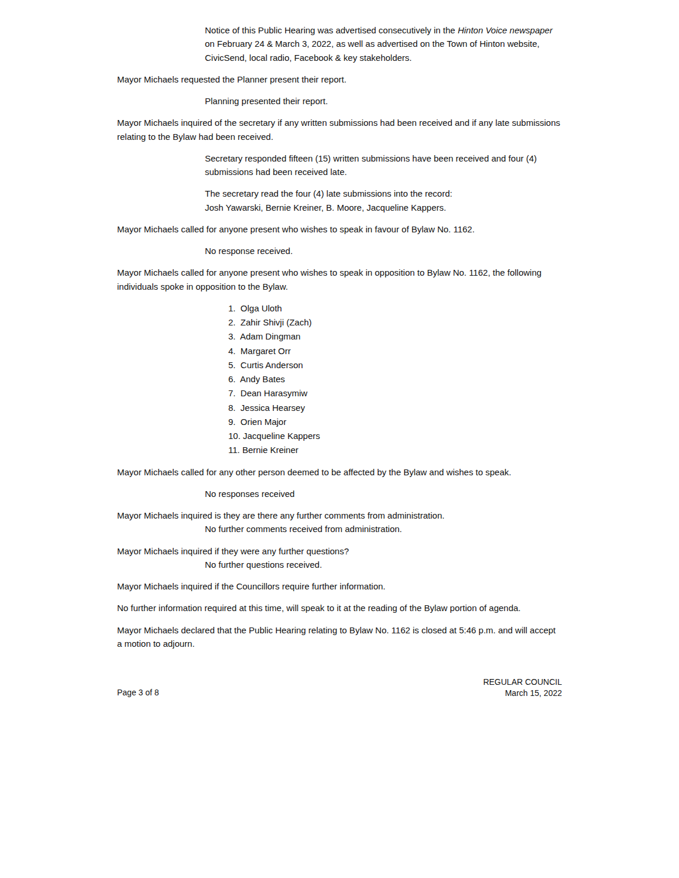Notice of this Public Hearing was advertised consecutively in the Hinton Voice newspaper on February 24 & March 3, 2022, as well as advertised on the Town of Hinton website, CivicSend, local radio, Facebook & key stakeholders.
Mayor Michaels requested the Planner present their report.
Planning presented their report.
Mayor Michaels inquired of the secretary if any written submissions had been received and if any late submissions relating to the Bylaw had been received.
Secretary responded fifteen (15) written submissions have been received and four (4) submissions had been received late.
The secretary read the four (4) late submissions into the record:
Josh Yawarski, Bernie Kreiner, B. Moore, Jacqueline Kappers.
Mayor Michaels called for anyone present who wishes to speak in favour of Bylaw No. 1162.
No response received.
Mayor Michaels called for anyone present who wishes to speak in opposition to Bylaw No. 1162, the following individuals spoke in opposition to the Bylaw.
1. Olga Uloth
2. Zahir Shivji (Zach)
3. Adam Dingman
4. Margaret Orr
5. Curtis Anderson
6. Andy Bates
7. Dean Harasymiw
8. Jessica Hearsey
9. Orien Major
10. Jacqueline Kappers
11. Bernie Kreiner
Mayor Michaels called for any other person deemed to be affected by the Bylaw and wishes to speak.
No responses received
Mayor Michaels inquired is they are there any further comments from administration.
No further comments received from administration.
Mayor Michaels inquired if they were any further questions?
No further questions received.
Mayor Michaels inquired if the Councillors require further information.
No further information required at this time, will speak to it at the reading of the Bylaw portion of agenda.
Mayor Michaels declared that the Public Hearing relating to Bylaw No. 1162 is closed at 5:46 p.m. and will accept a motion to adjourn.
Page 3 of 8
REGULAR COUNCIL
March 15, 2022